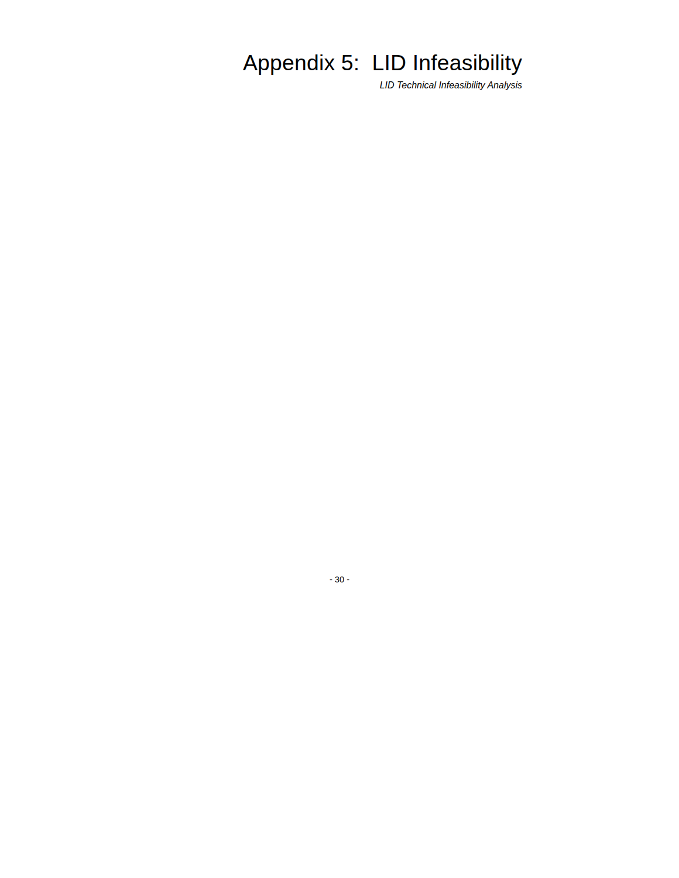Appendix 5: LID Infeasibility
LID Technical Infeasibility Analysis
- 30 -